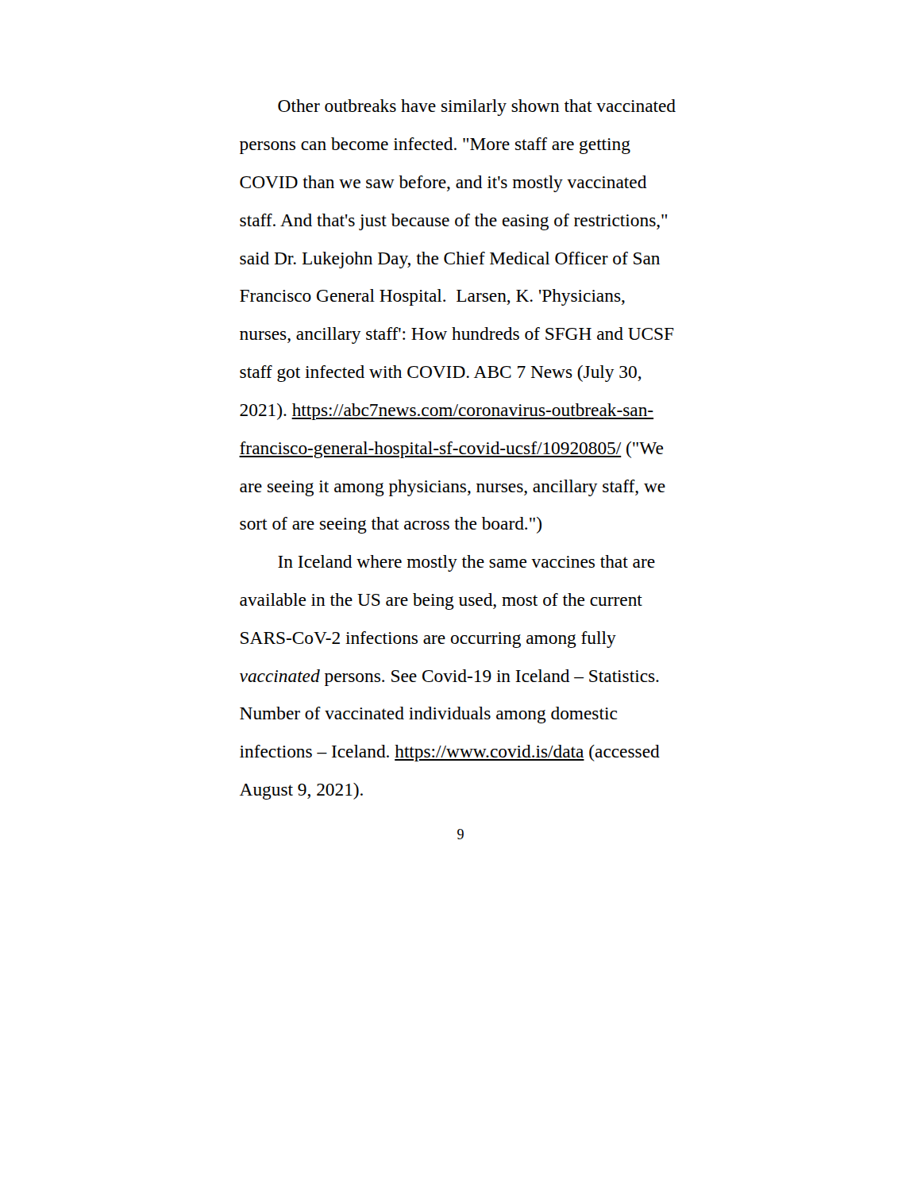Other outbreaks have similarly shown that vaccinated persons can become infected. "More staff are getting COVID than we saw before, and it's mostly vaccinated staff. And that's just because of the easing of restrictions," said Dr. Lukejohn Day, the Chief Medical Officer of San Francisco General Hospital. Larsen, K. 'Physicians, nurses, ancillary staff': How hundreds of SFGH and UCSF staff got infected with COVID. ABC 7 News (July 30, 2021). https://abc7news.com/coronavirus-outbreak-san-francisco-general-hospital-sf-covid-ucsf/10920805/ ("We are seeing it among physicians, nurses, ancillary staff, we sort of are seeing that across the board.")
In Iceland where mostly the same vaccines that are available in the US are being used, most of the current SARS-CoV-2 infections are occurring among fully vaccinated persons. See Covid-19 in Iceland – Statistics. Number of vaccinated individuals among domestic infections – Iceland. https://www.covid.is/data (accessed August 9, 2021).
9